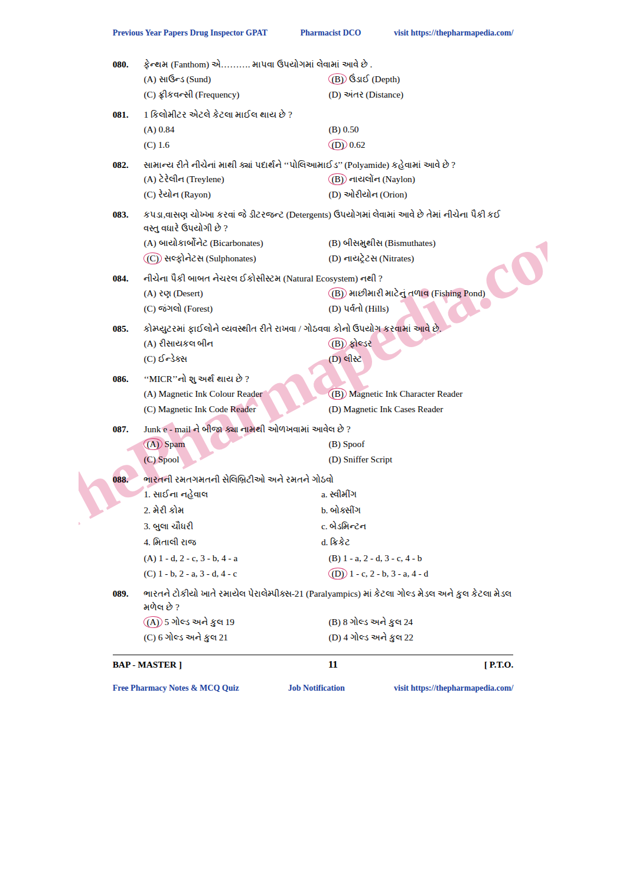Previous Year Papers Drug Inspector GPAT
Pharmacist DCO
visit https://thepharmapedia.com/
ThePharmapedia.com
080.
ફેન્થમ (Fanthom) એ………. માપવા ઉપયોગમાં લેવામાં આવે છે .
(A) સાઉન્ડ (Sund)
(B) ઉંડાઈ (Depth)
(C) ફ્રીકવન્સી (Frequency)
(D) અંતર (Distance)
081.
1 કિલોમીટર એટલે કેટલા માઈલ થાય છે ?
(A) 0.84
(B) 0.50
(C) 1.6
(D) 0.62
082.
સામાન્ય રીતે નીચેનાં માથી ક્યાં પદાર્થને ‘‘પોલિઆમાઈડ’’ (Polyamide) કહેવામાં આવે છે ?
(A) ટેરેલીન (Treylene)
(B) નાયલોંન (Naylon)
(C) રેયોન (Rayon)
(D) ઓરીયોન (Orion)
083.
કપડા,વાસણ ચોખ્ખા કરવાં જે ડીટરજન્ટ (Detergents) ઉપયોગમાં લેવામાં આવે છે તેમાં નીચેના પૈકી કઈ વસ્તુ વધારે ઉપયોગી છે ?
(A) બાયોકાર્બોંનેટ (Bicarbonates)
(B) બીસમુથીસ (Bismuthates)
(C) સલ્ફોનેટસ (Sulphonates)
(D) નાયટ્રેટસ (Nitrates)
084.
નીચેના પૈકી બાબત નેચરલ ઈકોસીસ્ટમ (Natural Ecosystem) નથી ?
(A) રણ (Desert)
(B) માછીમારી માટેનું તળાવ (Fishing Pond)
(C) જંગલો (Forest)
(D) પર્વતો (Hills)
085.
કોમ્પ્યુટરમાં ફાઈલોને વ્યવસ્થીત રીતે રાખવા / ગોઠવવા કોનો ઉપયોગ કરવામાં આવે છે.
(A) રીસાયકલ બીન
(B) ફોલ્ડર
(C) ઈન્ડેક્સ
(D) લીસ્ટ
086.
‘‘MICR’’નો શુ અર્થ થાય છે ?
(A) Magnetic Ink Colour Reader
(B) Magnetic Ink Character Reader
(C) Magnetic Ink Code Reader
(D) Magnetic Ink Cases Reader
087.
Junk e - mail ને બીજા ક્યા નામથી ઓળખવામાં આવેલ છે ?
(A) Spam
(B) Spoof
(C) Spool
(D) Sniffer Script
088.
ભારતની રમતગમતની સેલિબ્રિટીઓ અને રમતને ગોઠવો
1. સાઈના નહેવાલ
a. સ્વીમીંગ
2. મેરી કોમ
b. બોક્સીંગ
3. બુલા ચૌધરી
c. બેડમિન્ટન
4. મિતાલી રાજ
d. ક્રિકેટ
(A) 1 - d, 2 - c, 3 - b, 4 - a
(B) 1 - a, 2 - d, 3 - c, 4 - b
(C) 1 - b, 2 - a, 3 - d, 4 - c
(D) 1 - c, 2 - b, 3 - a, 4 - d
089.
ભારતને ટોકીયો ખાતે રમાયેલ પેરાલેમ્પીક્સ-21 (Paralyampics) માં કેટલા ગોલ્ડ મેડલ અને કુલ કેટલા મેડલ મળેલ છે ?
(A) 5 ગોલ્ડ અને કુલ 19
(B) 8 ગોલ્ડ અને કુલ 24
(C) 6 ગોલ્ડ અને કુલ 21
(D) 4 ગોલ્ડ અને કુલ 22
BAP - MASTER ]
11
[ P.T.O.
Free Pharmacy Notes & MCQ Quiz
Job Notification
visit https://thepharmapedia.com/